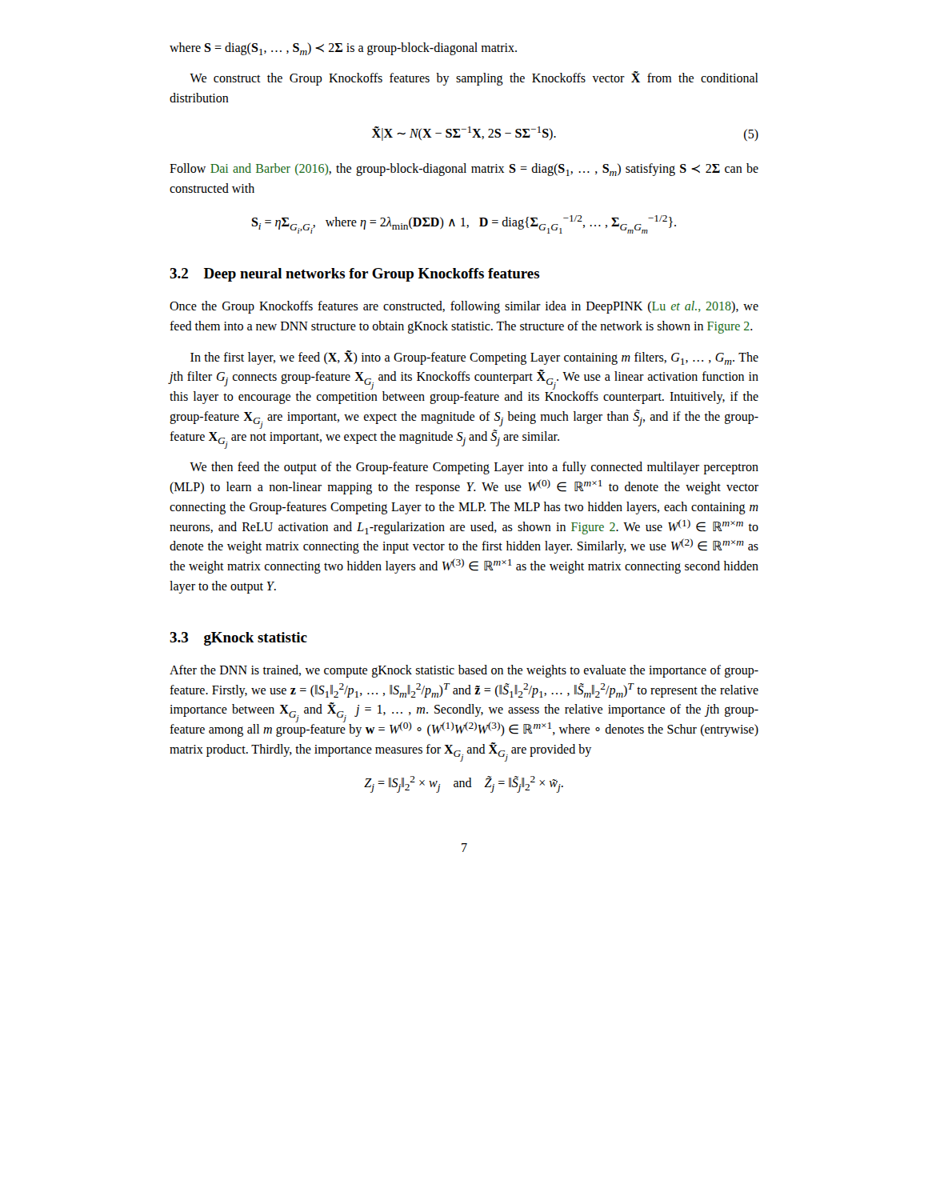where S = diag(S1, … , Sm) ≺ 2Σ is a group-block-diagonal matrix.
We construct the Group Knockoffs features by sampling the Knockoffs vector X̃ from the conditional distribution
X̃|X ∼ N(X − SΣ−1X, 2S − SΣ−1S).
(5)
Follow Dai and Barber (2016), the group-block-diagonal matrix S = diag(S1, … , Sm) satisfying S ≺ 2Σ can be constructed with
Si = ηΣGi,Gi, where η = 2λmin(DΣD) ∧ 1, D = diag{ΣG1G1−1/2, … , ΣGmGm−1/2}.
3.2 Deep neural networks for Group Knockoffs features
Once the Group Knockoffs features are constructed, following similar idea in DeepPINK (Lu et al., 2018), we feed them into a new DNN structure to obtain gKnock statistic. The structure of the network is shown in Figure 2.
In the first layer, we feed (X, X̃) into a Group-feature Competing Layer containing m filters, G1, … , Gm. The jth filter Gj connects group-feature XGj and its Knockoffs counterpart X̃Gj. We use a linear activation function in this layer to encourage the competition between group-feature and its Knockoffs counterpart. Intuitively, if the group-feature XGj are important, we expect the magnitude of Sj being much larger than S̃j, and if the the group-feature XGj are not important, we expect the magnitude Sj and S̃j are similar.
We then feed the output of the Group-feature Competing Layer into a fully connected multilayer perceptron (MLP) to learn a non-linear mapping to the response Y. We use W(0) ∈ ℝm×1 to denote the weight vector connecting the Group-features Competing Layer to the MLP. The MLP has two hidden layers, each containing m neurons, and ReLU activation and L1-regularization are used, as shown in Figure 2. We use W(1) ∈ ℝm×m to denote the weight matrix connecting the input vector to the first hidden layer. Similarly, we use W(2) ∈ ℝm×m as the weight matrix connecting two hidden layers and W(3) ∈ ℝm×1 as the weight matrix connecting second hidden layer to the output Y.
3.3 gKnock statistic
After the DNN is trained, we compute gKnock statistic based on the weights to evaluate the importance of group-feature. Firstly, we use z = (‖S1‖22/p1, … , ‖Sm‖22/pm)T and z̃ = (‖S̃1‖22/p1, … , ‖S̃m‖22/pm)T to represent the relative importance between XGj and X̃Gj j = 1, … , m. Secondly, we assess the relative importance of the jth group-feature among all m group-feature by w = W(0) ∘ (W(1)W(2)W(3)) ∈ ℝm×1, where ∘ denotes the Schur (entrywise) matrix product. Thirdly, the importance measures for XGj and X̃Gj are provided by
Zj = ‖Sj‖22 × wj and Z̃j = ‖S̃j‖22 × w̃j.
7